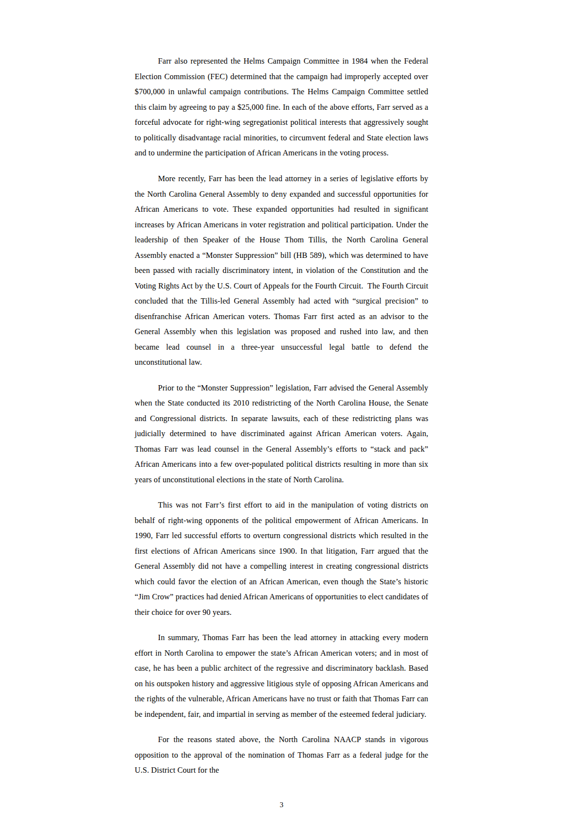Farr also represented the Helms Campaign Committee in 1984 when the Federal Election Commission (FEC) determined that the campaign had improperly accepted over $700,000 in unlawful campaign contributions. The Helms Campaign Committee settled this claim by agreeing to pay a $25,000 fine. In each of the above efforts, Farr served as a forceful advocate for right-wing segregationist political interests that aggressively sought to politically disadvantage racial minorities, to circumvent federal and State election laws and to undermine the participation of African Americans in the voting process.
More recently, Farr has been the lead attorney in a series of legislative efforts by the North Carolina General Assembly to deny expanded and successful opportunities for African Americans to vote. These expanded opportunities had resulted in significant increases by African Americans in voter registration and political participation. Under the leadership of then Speaker of the House Thom Tillis, the North Carolina General Assembly enacted a “Monster Suppression” bill (HB 589), which was determined to have been passed with racially discriminatory intent, in violation of the Constitution and the Voting Rights Act by the U.S. Court of Appeals for the Fourth Circuit. The Fourth Circuit concluded that the Tillis-led General Assembly had acted with “surgical precision” to disenfranchise African American voters. Thomas Farr first acted as an advisor to the General Assembly when this legislation was proposed and rushed into law, and then became lead counsel in a three-year unsuccessful legal battle to defend the unconstitutional law.
Prior to the “Monster Suppression” legislation, Farr advised the General Assembly when the State conducted its 2010 redistricting of the North Carolina House, the Senate and Congressional districts. In separate lawsuits, each of these redistricting plans was judicially determined to have discriminated against African American voters. Again, Thomas Farr was lead counsel in the General Assembly’s efforts to “stack and pack” African Americans into a few over-populated political districts resulting in more than six years of unconstitutional elections in the state of North Carolina.
This was not Farr’s first effort to aid in the manipulation of voting districts on behalf of right-wing opponents of the political empowerment of African Americans. In 1990, Farr led successful efforts to overturn congressional districts which resulted in the first elections of African Americans since 1900. In that litigation, Farr argued that the General Assembly did not have a compelling interest in creating congressional districts which could favor the election of an African American, even though the State’s historic “Jim Crow” practices had denied African Americans of opportunities to elect candidates of their choice for over 90 years.
In summary, Thomas Farr has been the lead attorney in attacking every modern effort in North Carolina to empower the state’s African American voters; and in most of case, he has been a public architect of the regressive and discriminatory backlash. Based on his outspoken history and aggressive litigious style of opposing African Americans and the rights of the vulnerable, African Americans have no trust or faith that Thomas Farr can be independent, fair, and impartial in serving as member of the esteemed federal judiciary.
For the reasons stated above, the North Carolina NAACP stands in vigorous opposition to the approval of the nomination of Thomas Farr as a federal judge for the U.S. District Court for the
3